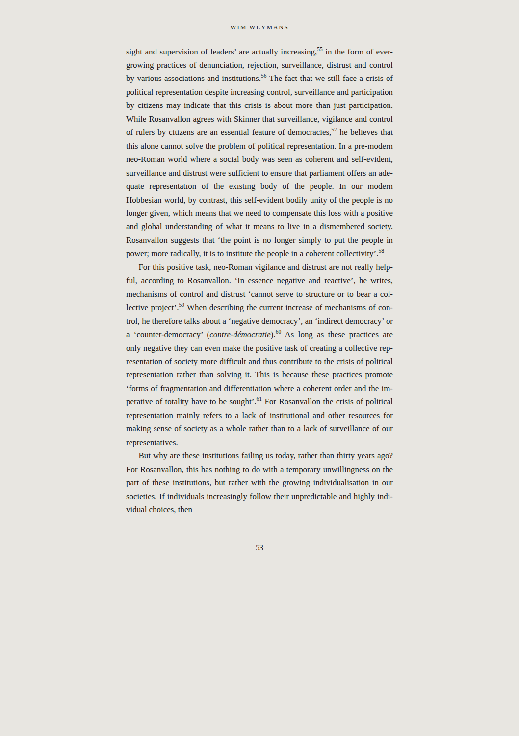Wim Weymans
sight and supervision of leaders’ are actually increasing,55 in the form of ever-growing practices of denunciation, rejection, surveillance, distrust and control by various associations and institutions.56 The fact that we still face a crisis of political representation despite increasing control, surveillance and participation by citizens may indicate that this crisis is about more than just participation. While Rosanvallon agrees with Skinner that surveillance, vigilance and control of rulers by citizens are an essential feature of democracies,57 he believes that this alone cannot solve the problem of political representation. In a pre-modern neo-Roman world where a social body was seen as coherent and self-evident, surveillance and distrust were sufficient to ensure that parliament offers an adequate representation of the existing body of the people. In our modern Hobbesian world, by contrast, this self-evident bodily unity of the people is no longer given, which means that we need to compensate this loss with a positive and global understanding of what it means to live in a dismembered society. Rosanvallon suggests that ‘the point is no longer simply to put the people in power; more radically, it is to institute the people in a coherent collectivity’.58
For this positive task, neo-Roman vigilance and distrust are not really helpful, according to Rosanvallon. ‘In essence negative and reactive’, he writes, mechanisms of control and distrust ‘cannot serve to structure or to bear a collective project’.59 When describing the current increase of mechanisms of control, he therefore talks about a ‘negative democracy’, an ‘indirect democracy’ or a ‘counter-democracy’ (contre-démocratie).60 As long as these practices are only negative they can even make the positive task of creating a collective representation of society more difficult and thus contribute to the crisis of political representation rather than solving it. This is because these practices promote ‘forms of fragmentation and differentiation where a coherent order and the imperative of totality have to be sought’.61 For Rosanvallon the crisis of political representation mainly refers to a lack of institutional and other resources for making sense of society as a whole rather than to a lack of surveillance of our representatives.
But why are these institutions failing us today, rather than thirty years ago? For Rosanvallon, this has nothing to do with a temporary unwillingness on the part of these institutions, but rather with the growing individualisation in our societies. If individuals increasingly follow their unpredictable and highly individual choices, then
53